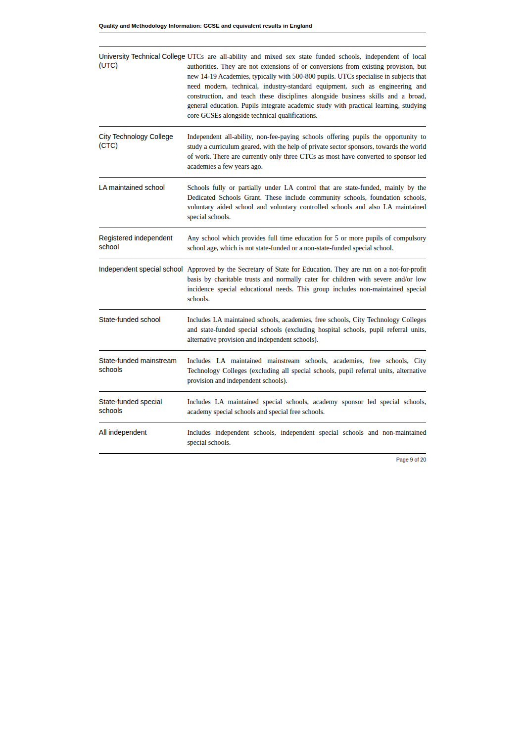Quality and Methodology Information: GCSE and equivalent results in England
| University Technical College (UTC) | UTCs are all-ability and mixed sex state funded schools, independent of local authorities. They are not extensions of or conversions from existing provision, but new 14-19 Academies, typically with 500-800 pupils. UTCs specialise in subjects that need modern, technical, industry-standard equipment, such as engineering and construction, and teach these disciplines alongside business skills and a broad, general education. Pupils integrate academic study with practical learning, studying core GCSEs alongside technical qualifications. |
| City Technology College (CTC) | Independent all-ability, non-fee-paying schools offering pupils the opportunity to study a curriculum geared, with the help of private sector sponsors, towards the world of work. There are currently only three CTCs as most have converted to sponsor led academies a few years ago. |
| LA maintained school | Schools fully or partially under LA control that are state-funded, mainly by the Dedicated Schools Grant. These include community schools, foundation schools, voluntary aided school and voluntary controlled schools and also LA maintained special schools. |
| Registered independent school | Any school which provides full time education for 5 or more pupils of compulsory school age, which is not state-funded or a non-state-funded special school. |
| Independent special school | Approved by the Secretary of State for Education. They are run on a not-for-profit basis by charitable trusts and normally cater for children with severe and/or low incidence special educational needs. This group includes non-maintained special schools. |
| State-funded school | Includes LA maintained schools, academies, free schools, City Technology Colleges and state-funded special schools (excluding hospital schools, pupil referral units, alternative provision and independent schools). |
| State-funded mainstream schools | Includes LA maintained mainstream schools, academies, free schools, City Technology Colleges (excluding all special schools, pupil referral units, alternative provision and independent schools). |
| State-funded special schools | Includes LA maintained special schools, academy sponsor led special schools, academy special schools and special free schools. |
| All independent | Includes independent schools, independent special schools and non-maintained special schools. |
Page 9 of 20